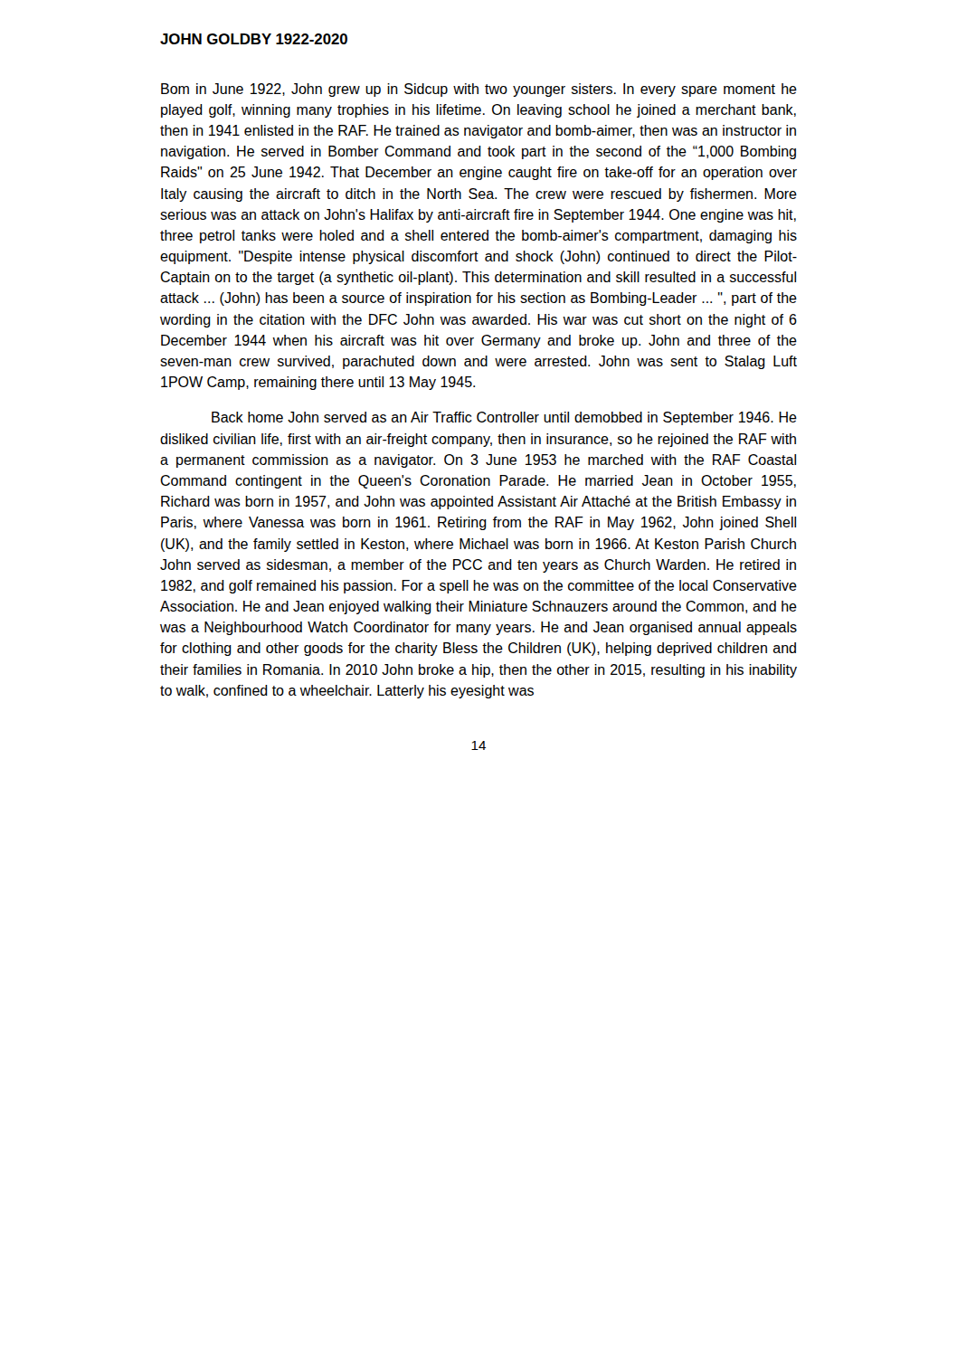JOHN GOLDBY 1922-2020
Bom in June 1922, John grew up in Sidcup with two younger sisters. In every spare moment he played golf, winning many trophies in his lifetime. On leaving school he joined a merchant bank, then in 1941 enlisted in the RAF. He trained as navigator and bomb-aimer, then was an instructor in navigation. He served in Bomber Command and took part in the second of the “1,000 Bombing Raids" on 25 June 1942. That December an engine caught fire on take-off for an operation over Italy causing the aircraft to ditch in the North Sea. The crew were rescued by fishermen. More serious was an attack on John's Halifax by anti-aircraft fire in September 1944. One engine was hit, three petrol tanks were holed and a shell entered the bomb-aimer's compartment, damaging his equipment. "Despite intense physical discomfort and shock (John) continued to direct the Pilot-Captain on to the target (a synthetic oil-plant). This determination and skill resulted in a successful attack ... (John) has been a source of inspiration for his section as Bombing-Leader ... ", part of the wording in the citation with the DFC John was awarded. His war was cut short on the night of 6 December 1944 when his aircraft was hit over Germany and broke up. John and three of the seven-man crew survived, parachuted down and were arrested. John was sent to Stalag Luft 1POW Camp, remaining there until 13 May 1945.
Back home John served as an Air Traffic Controller until demobbed in September 1946. He disliked civilian life, first with an air-freight company, then in insurance, so he rejoined the RAF with a permanent commission as a navigator. On 3 June 1953 he marched with the RAF Coastal Command contingent in the Queen's Coronation Parade. He married Jean in October 1955, Richard was born in 1957, and John was appointed Assistant Air Attaché at the British Embassy in Paris, where Vanessa was born in 1961. Retiring from the RAF in May 1962, John joined Shell (UK), and the family settled in Keston, where Michael was born in 1966. At Keston Parish Church John served as sidesman, a member of the PCC and ten years as Church Warden. He retired in 1982, and golf remained his passion. For a spell he was on the committee of the local Conservative Association. He and Jean enjoyed walking their Miniature Schnauzers around the Common, and he was a Neighbourhood Watch Coordinator for many years. He and Jean organised annual appeals for clothing and other goods for the charity Bless the Children (UK), helping deprived children and their families in Romania. In 2010 John broke a hip, then the other in 2015, resulting in his inability to walk, confined to a wheelchair. Latterly his eyesight was
14